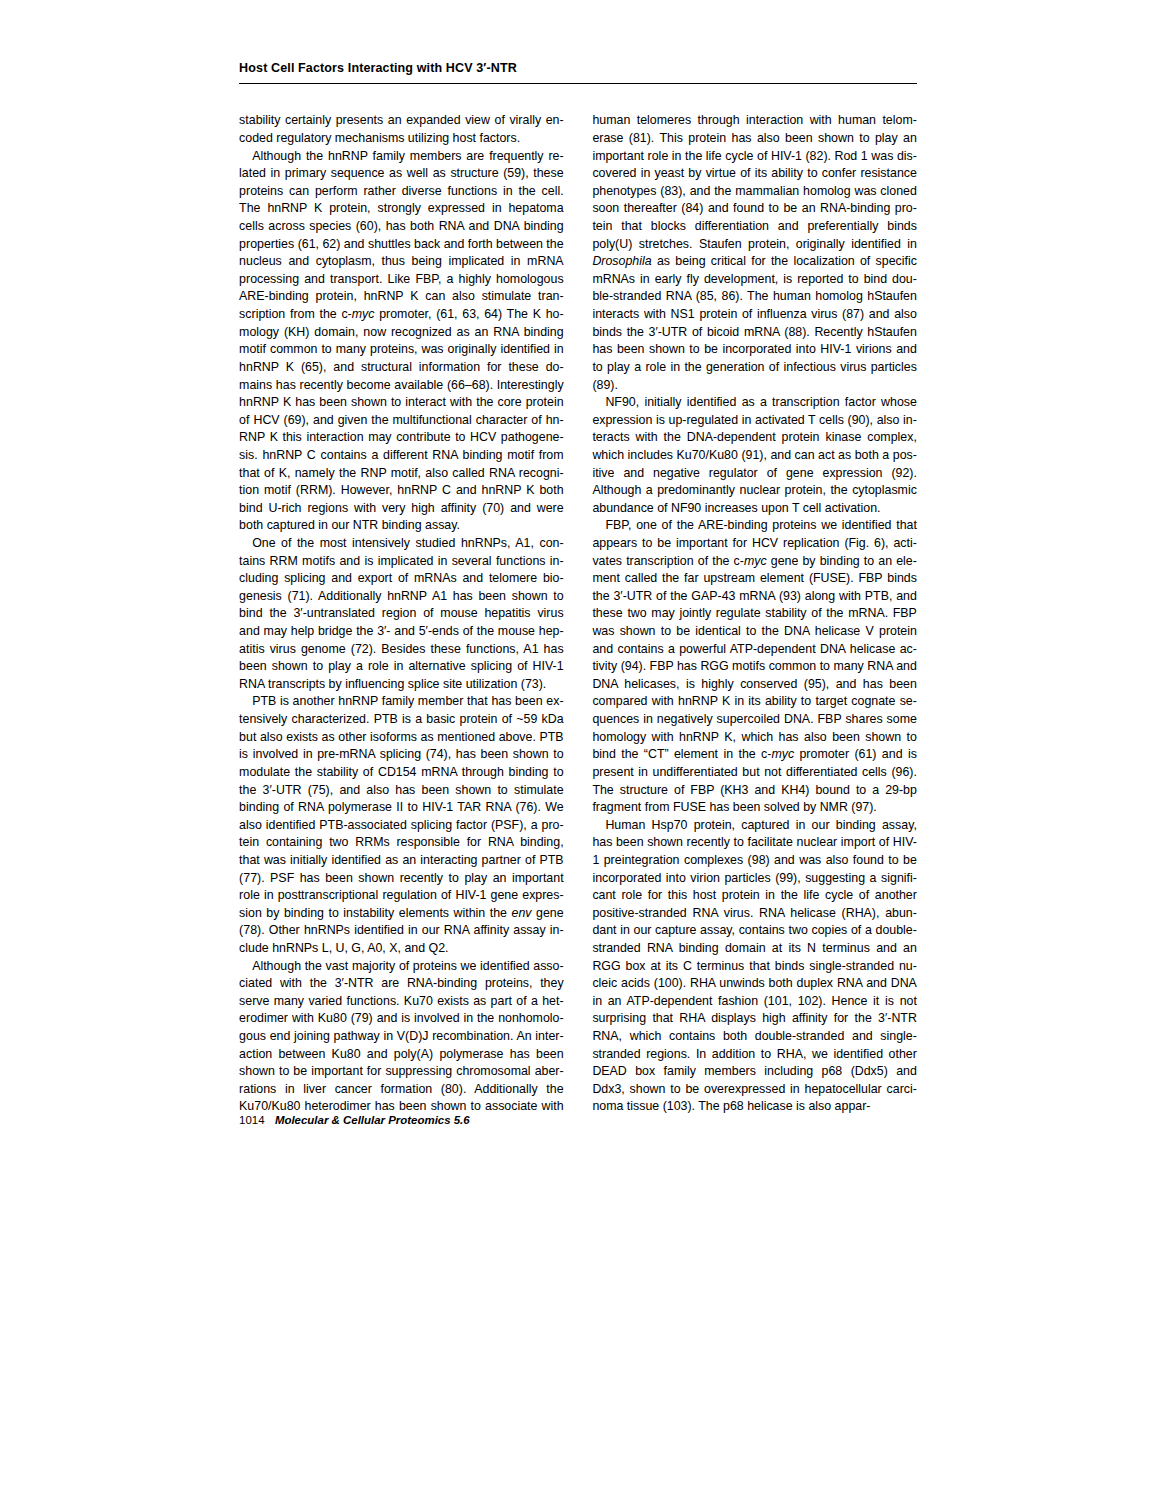Host Cell Factors Interacting with HCV 3′-NTR
stability certainly presents an expanded view of virally encoded regulatory mechanisms utilizing host factors.
Although the hnRNP family members are frequently related in primary sequence as well as structure (59), these proteins can perform rather diverse functions in the cell. The hnRNP K protein, strongly expressed in hepatoma cells across species (60), has both RNA and DNA binding properties (61, 62) and shuttles back and forth between the nucleus and cytoplasm, thus being implicated in mRNA processing and transport. Like FBP, a highly homologous ARE-binding protein, hnRNP K can also stimulate transcription from the c-myc promoter, (61, 63, 64) The K homology (KH) domain, now recognized as an RNA binding motif common to many proteins, was originally identified in hnRNP K (65), and structural information for these domains has recently become available (66–68). Interestingly hnRNP K has been shown to interact with the core protein of HCV (69), and given the multifunctional character of hnRNP K this interaction may contribute to HCV pathogenesis. hnRNP C contains a different RNA binding motif from that of K, namely the RNP motif, also called RNA recognition motif (RRM). However, hnRNP C and hnRNP K both bind U-rich regions with very high affinity (70) and were both captured in our NTR binding assay.
One of the most intensively studied hnRNPs, A1, contains RRM motifs and is implicated in several functions including splicing and export of mRNAs and telomere biogenesis (71). Additionally hnRNP A1 has been shown to bind the 3′-untranslated region of mouse hepatitis virus and may help bridge the 3′- and 5′-ends of the mouse hepatitis virus genome (72). Besides these functions, A1 has been shown to play a role in alternative splicing of HIV-1 RNA transcripts by influencing splice site utilization (73).
PTB is another hnRNP family member that has been extensively characterized. PTB is a basic protein of ~59 kDa but also exists as other isoforms as mentioned above. PTB is involved in pre-mRNA splicing (74), has been shown to modulate the stability of CD154 mRNA through binding to the 3′-UTR (75), and also has been shown to stimulate binding of RNA polymerase II to HIV-1 TAR RNA (76). We also identified PTB-associated splicing factor (PSF), a protein containing two RRMs responsible for RNA binding, that was initially identified as an interacting partner of PTB (77). PSF has been shown recently to play an important role in posttranscriptional regulation of HIV-1 gene expression by binding to instability elements within the env gene (78). Other hnRNPs identified in our RNA affinity assay include hnRNPs L, U, G, A0, X, and Q2.
Although the vast majority of proteins we identified associated with the 3′-NTR are RNA-binding proteins, they serve many varied functions. Ku70 exists as part of a heterodimer with Ku80 (79) and is involved in the nonhomologous end joining pathway in V(D)J recombination. An interaction between Ku80 and poly(A) polymerase has been shown to be important for suppressing chromosomal aberrations in liver cancer formation (80). Additionally the Ku70/Ku80 heterodimer has been shown to associate with human telomeres through interaction with human telomerase (81). This protein has also been shown to play an important role in the life cycle of HIV-1 (82). Rod 1 was discovered in yeast by virtue of its ability to confer resistance phenotypes (83), and the mammalian homolog was cloned soon thereafter (84) and found to be an RNA-binding protein that blocks differentiation and preferentially binds poly(U) stretches. Staufen protein, originally identified in Drosophila as being critical for the localization of specific mRNAs in early fly development, is reported to bind double-stranded RNA (85, 86). The human homolog hStaufen interacts with NS1 protein of influenza virus (87) and also binds the 3′-UTR of bicoid mRNA (88). Recently hStaufen has been shown to be incorporated into HIV-1 virions and to play a role in the generation of infectious virus particles (89).
NF90, initially identified as a transcription factor whose expression is up-regulated in activated T cells (90), also interacts with the DNA-dependent protein kinase complex, which includes Ku70/Ku80 (91), and can act as both a positive and negative regulator of gene expression (92). Although a predominantly nuclear protein, the cytoplasmic abundance of NF90 increases upon T cell activation.
FBP, one of the ARE-binding proteins we identified that appears to be important for HCV replication (Fig. 6), activates transcription of the c-myc gene by binding to an element called the far upstream element (FUSE). FBP binds the 3′-UTR of the GAP-43 mRNA (93) along with PTB, and these two may jointly regulate stability of the mRNA. FBP was shown to be identical to the DNA helicase V protein and contains a powerful ATP-dependent DNA helicase activity (94). FBP has RGG motifs common to many RNA and DNA helicases, is highly conserved (95), and has been compared with hnRNP K in its ability to target cognate sequences in negatively supercoiled DNA. FBP shares some homology with hnRNP K, which has also been shown to bind the “CT” element in the c-myc promoter (61) and is present in undifferentiated but not differentiated cells (96). The structure of FBP (KH3 and KH4) bound to a 29-bp fragment from FUSE has been solved by NMR (97).
Human Hsp70 protein, captured in our binding assay, has been shown recently to facilitate nuclear import of HIV-1 preintegration complexes (98) and was also found to be incorporated into virion particles (99), suggesting a significant role for this host protein in the life cycle of another positive-stranded RNA virus. RNA helicase (RHA), abundant in our capture assay, contains two copies of a double-stranded RNA binding domain at its N terminus and an RGG box at its C terminus that binds single-stranded nucleic acids (100). RHA unwinds both duplex RNA and DNA in an ATP-dependent fashion (101, 102). Hence it is not surprising that RHA displays high affinity for the 3′-NTR RNA, which contains both double-stranded and single-stranded regions. In addition to RHA, we identified other DEAD box family members including p68 (Ddx5) and Ddx3, shown to be overexpressed in hepatocellular carcinoma tissue (103). The p68 helicase is also appar-
1014 Molecular & Cellular Proteomics 5.6